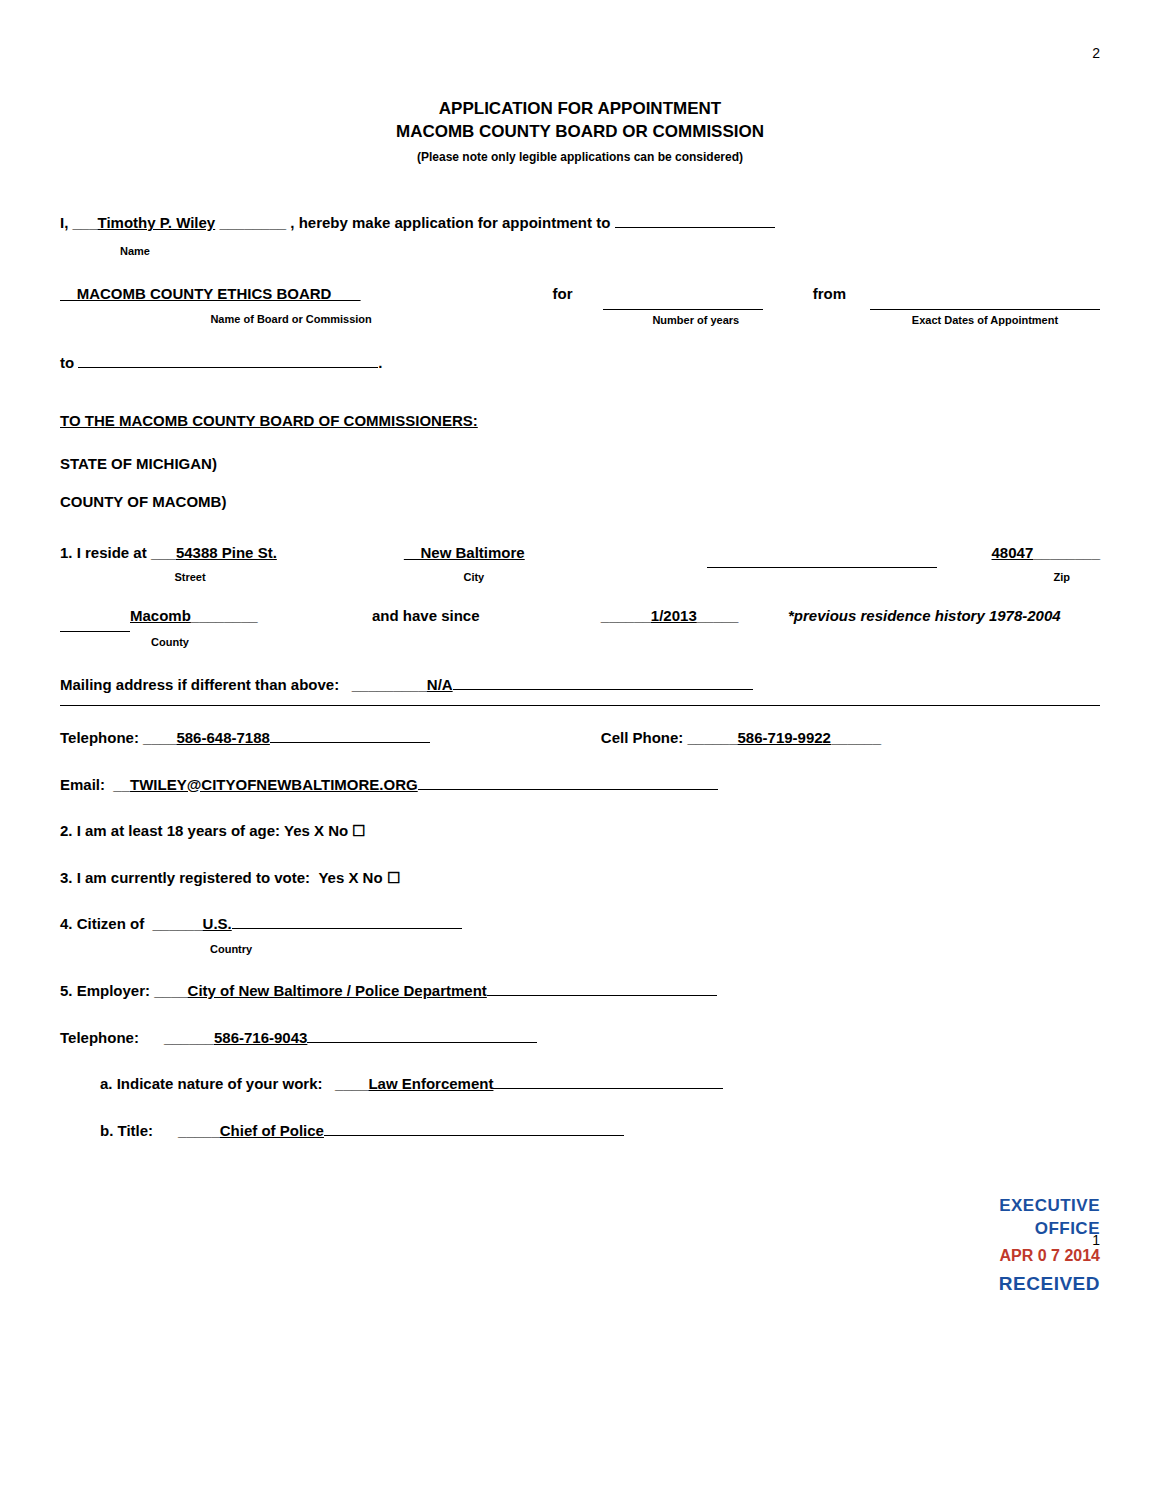2
APPLICATION FOR APPOINTMENT
MACOMB COUNTY BOARD OR COMMISSION
(Please note only legible applications can be considered)
I, ___Timothy P. Wiley ________ , hereby make application for appointment to
Name
| MACOMB COUNTY ETHICS BOARD Name of Board or Commission | for | Number of years | from | Exact Dates of Appointment |
to .
TO THE MACOMB COUNTY BOARD OF COMMISSIONERS:
STATE OF MICHIGAN)
COUNTY OF MACOMB)
| 1. I reside at ___ 54388 Pine St. Street | New Baltimore City | | 48047 ________ Zip |
| Macomb ________ County | and have since | ______ 1/2013 _____ | *previous residence history 1978-2004 |
Mailing address if different than above: _________N/A
| Telephone: ____ 586-648-7188 | Cell Phone: ______ 586-719-9922 ______ |
Email: __TWILEY@CITYOFNEWBALTIMORE.ORG
2. I am at least 18 years of age: Yes X No ☐
3. I am currently registered to vote: Yes X No ☐
4. Citizen of ______U.S.
Country
5. Employer: ____City of New Baltimore / Police Department
Telephone: ______586-716-9043
a. Indicate nature of your work: ____Law Enforcement
b. Title: _____Chief of Police
EXECUTIVE
OFFICE
APR 0 7 2014
RECEIVED
1